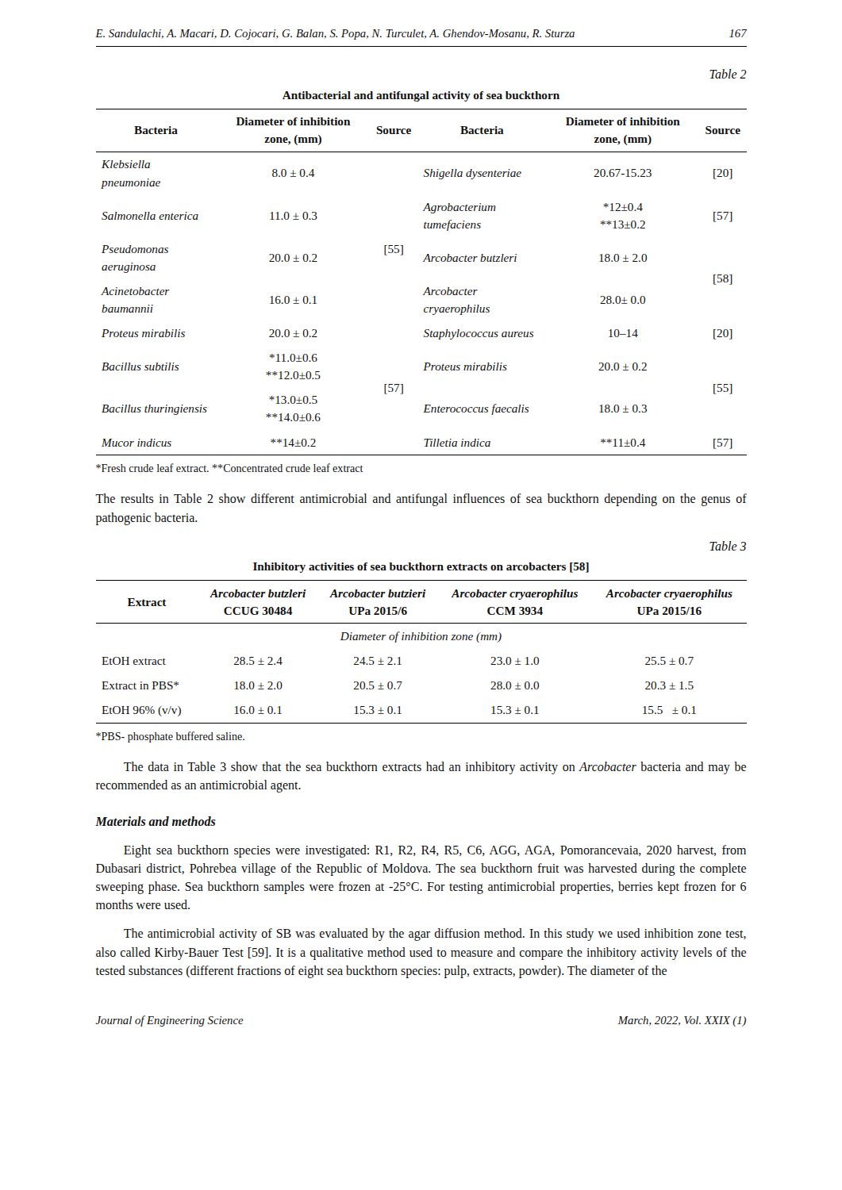E. Sandulachi, A. Macari, D. Cojocari, G. Balan, S. Popa, N. Turculet, A. Ghendov-Mosanu, R. Sturza 167
Table 2
Antibacterial and antifungal activity of sea buckthorn
| Bacteria | Diameter of inhibition zone, (mm) | Source | Bacteria | Diameter of inhibition zone, (mm) | Source |
| --- | --- | --- | --- | --- | --- |
| Klebsiella pneumoniae | 8.0 ± 0.4 | [55] | Shigella dysenteriae | 20.67-15.23 | [20] |
| Salmonella enterica | 11.0 ± 0.3 | Agrobacterium tumefaciens | *12±0.4 **13±0.2 | [57] |
| Pseudomonas aeruginosa | 20.0 ± 0.2 | Arcobacter butzleri | 18.0 ± 2.0 | [58] |
| Acinetobacter baumannii | 16.0 ± 0.1 | Arcobacter cryaerophilus | 28.0± 0.0 |
| Proteus mirabilis | 20.0 ± 0.2 | Staphylococcus aureus | 10–14 | [20] |
| Bacillus subtilis | *11.0±0.6 **12.0±0.5 | [57] | Proteus mirabilis | 20.0 ± 0.2 | [55] |
| Bacillus thuringiensis | *13.0±0.5 **14.0±0.6 | Enterococcus faecalis | 18.0 ± 0.3 |
| Mucor indicus | **14±0.2 | | Tilletia indica | **11±0.4 | [57] |
*Fresh crude leaf extract. **Concentrated crude leaf extract
The results in Table 2 show different antimicrobial and antifungal influences of sea buckthorn depending on the genus of pathogenic bacteria.
Table 3
Inhibitory activities of sea buckthorn extracts on arcobacters [58]
| Extract | Arcobacter butzleri CCUG 30484 | Arcobacter butzieri UPa 2015/6 | Arcobacter cryaerophilus CCM 3934 | Arcobacter cryaerophilus UPa 2015/16 |
| --- | --- | --- | --- | --- |
| Diameter of inhibition zone (mm) |
| EtOH extract | 28.5 ± 2.4 | 24.5 ± 2.1 | 23.0 ± 1.0 | 25.5 ± 0.7 |
| Extract in PBS* | 18.0 ± 2.0 | 20.5 ± 0.7 | 28.0 ± 0.0 | 20.3 ± 1.5 |
| EtOH 96% (v/v) | 16.0 ± 0.1 | 15.3 ± 0.1 | 15.3 ± 0.1 | 15.5 ± 0.1 |
*PBS- phosphate buffered saline.
The data in Table 3 show that the sea buckthorn extracts had an inhibitory activity on Arcobacter bacteria and may be recommended as an antimicrobial agent.
Materials and methods
Eight sea buckthorn species were investigated: R1, R2, R4, R5, C6, AGG, AGA, Pomorancevaia, 2020 harvest, from Dubasari district, Pohrebea village of the Republic of Moldova. The sea buckthorn fruit was harvested during the complete sweeping phase. Sea buckthorn samples were frozen at -25°C. For testing antimicrobial properties, berries kept frozen for 6 months were used.
The antimicrobial activity of SB was evaluated by the agar diffusion method. In this study we used inhibition zone test, also called Kirby-Bauer Test [59]. It is a qualitative method used to measure and compare the inhibitory activity levels of the tested substances (different fractions of eight sea buckthorn species: pulp, extracts, powder). The diameter of the
Journal of Engineering Science March, 2022, Vol. XXIX (1)